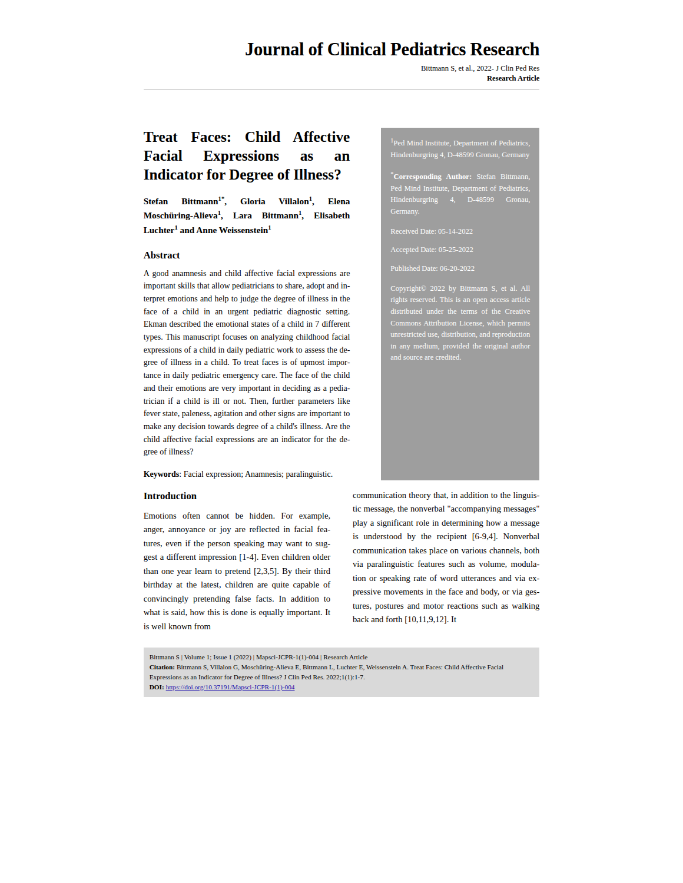Journal of Clinical Pediatrics Research
Bittmann S, et al., 2022- J Clin Ped Res
Research Article
Treat Faces: Child Affective Facial Expressions as an Indicator for Degree of Illness?
Stefan Bittmann1*, Gloria Villalon1, Elena Moschüring-Alieva1, Lara Bittmann1, Elisabeth Luchter1 and Anne Weissenstein1
Abstract
A good anamnesis and child affective facial expressions are important skills that allow pediatricians to share, adopt and interpret emotions and help to judge the degree of illness in the face of a child in an urgent pediatric diagnostic setting. Ekman described the emotional states of a child in 7 different types. This manuscript focuses on analyzing childhood facial expressions of a child in daily pediatric work to assess the degree of illness in a child. To treat faces is of upmost importance in daily pediatric emergency care. The face of the child and their emotions are very important in deciding as a pediatrician if a child is ill or not. Then, further parameters like fever state, paleness, agitation and other signs are important to make any decision towards degree of a child's illness. Are the child affective facial expressions are an indicator for the degree of illness?
Keywords: Facial expression; Anamnesis; paralinguistic.
1Ped Mind Institute, Department of Pediatrics, Hindenburgring 4, D-48599 Gronau, Germany
*Corresponding Author: Stefan Bittmann, Ped Mind Institute, Department of Pediatrics, Hindenburgring 4, D-48599 Gronau, Germany.
Received Date: 05-14-2022
Accepted Date: 05-25-2022
Published Date: 06-20-2022
Copyright© 2022 by Bittmann S, et al. All rights reserved. This is an open access article distributed under the terms of the Creative Commons Attribution License, which permits unrestricted use, distribution, and reproduction in any medium, provided the original author and source are credited.
Introduction
Emotions often cannot be hidden. For example, anger, annoyance or joy are reflected in facial features, even if the person speaking may want to suggest a different impression [1-4]. Even children older than one year learn to pretend [2,3,5]. By their third birthday at the latest, children are quite capable of convincingly pretending false facts. In addition to what is said, how this is done is equally important. It is well known from
communication theory that, in addition to the linguistic message, the nonverbal "accompanying messages" play a significant role in determining how a message is understood by the recipient [6-9,4]. Nonverbal communication takes place on various channels, both via paralinguistic features such as volume, modulation or speaking rate of word utterances and via expressive movements in the face and body, or via gestures, postures and motor reactions such as walking back and forth [10,11,9,12]. It
Bittmann S | Volume 1; Issue 1 (2022) | Mapsci-JCPR-1(1)-004 | Research Article
Citation: Bittmann S, Villalon G, Moschüring-Alieva E, Bittmann L, Luchter E, Weissenstein A. Treat Faces: Child Affective Facial Expressions as an Indicator for Degree of Illness? J Clin Ped Res. 2022;1(1):1-7.
DOI: https://doi.org/10.37191/Mapsci-JCPR-1(1)-004